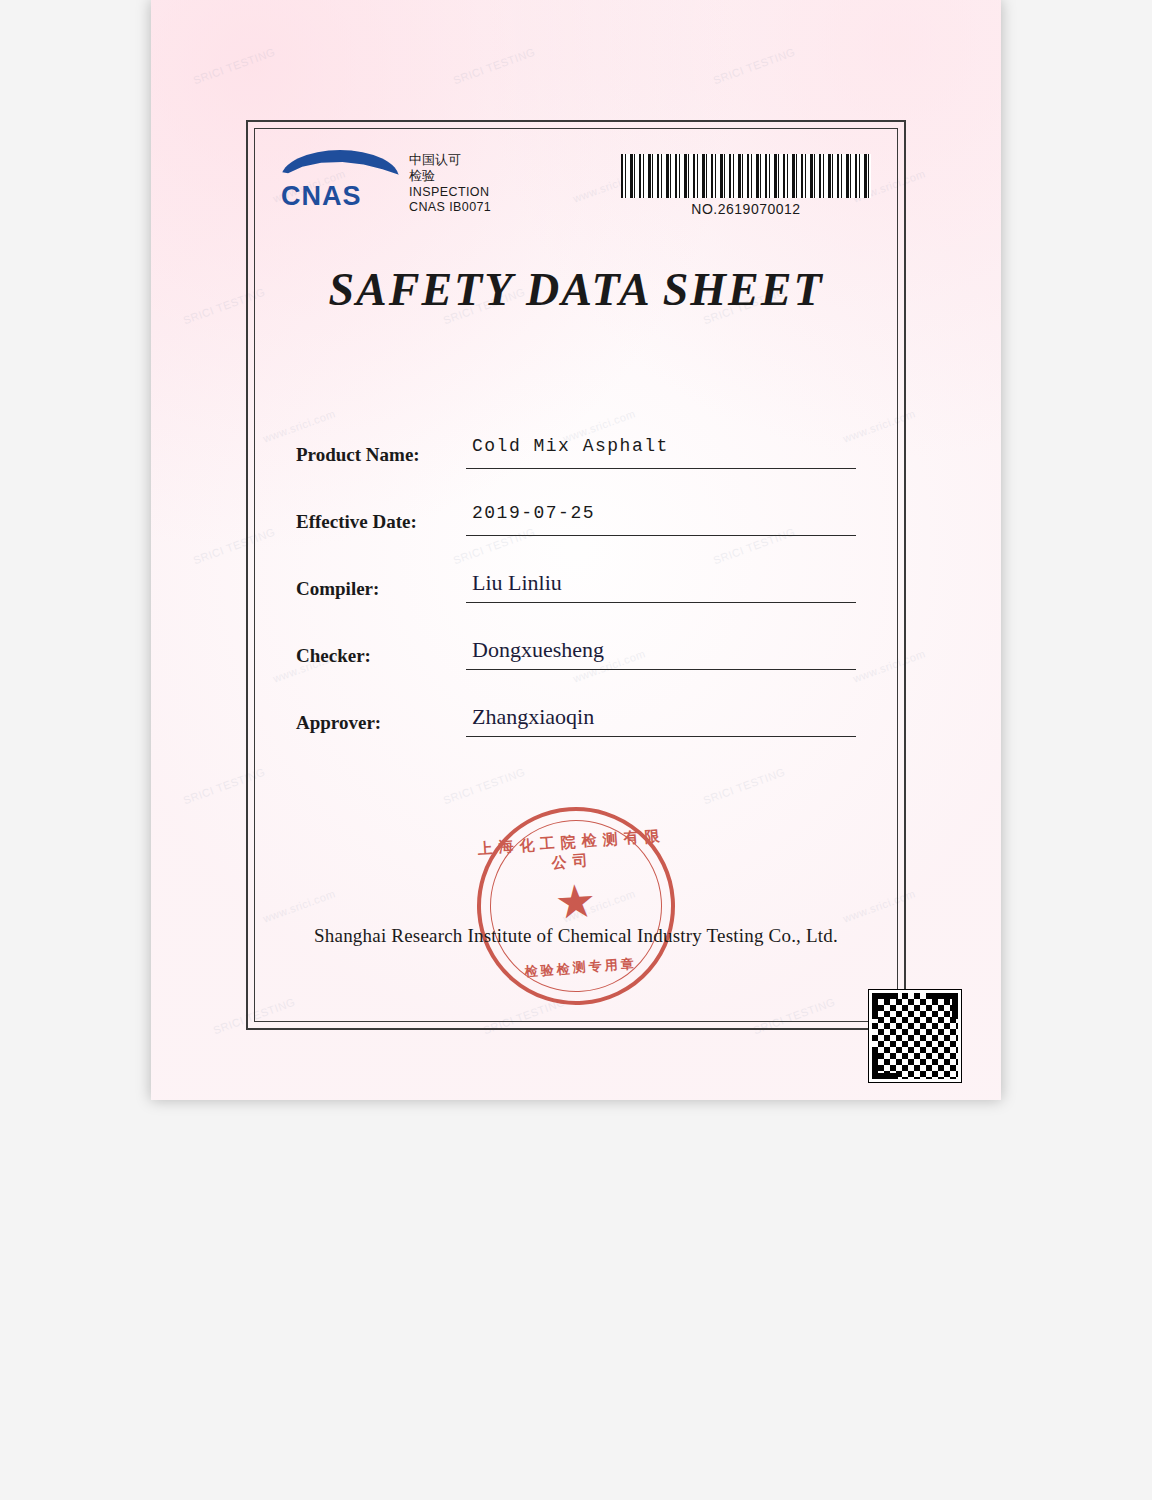SRICI TESTING SRICI TESTING SRICI TESTING www.srici.com www.srici.com www.srici.com SRICI TESTING SRICI TESTING SRICI TESTING www.srici.com www.srici.com www.srici.com SRICI TESTING SRICI TESTING SRICI TESTING www.srici.com www.srici.com www.srici.com SRICI TESTING SRICI TESTING SRICI TESTING www.srici.com www.srici.com www.srici.com SRICI TESTING SRICI TESTING SRICI TESTING
CNAS
中国认可
检验
INSPECTION
CNAS IB0071
NO.2619070012
SAFETY DATA SHEET
Product Name:
Cold Mix Asphalt
Effective Date:
2019-07-25
Compiler:
Liu Linliu
Checker:
Dongxuesheng
Approver:
Zhangxiaoqin
上海化工院检测有限公司
★
检验检测专用章
Shanghai Research Institute of Chemical Industry Testing Co., Ltd.